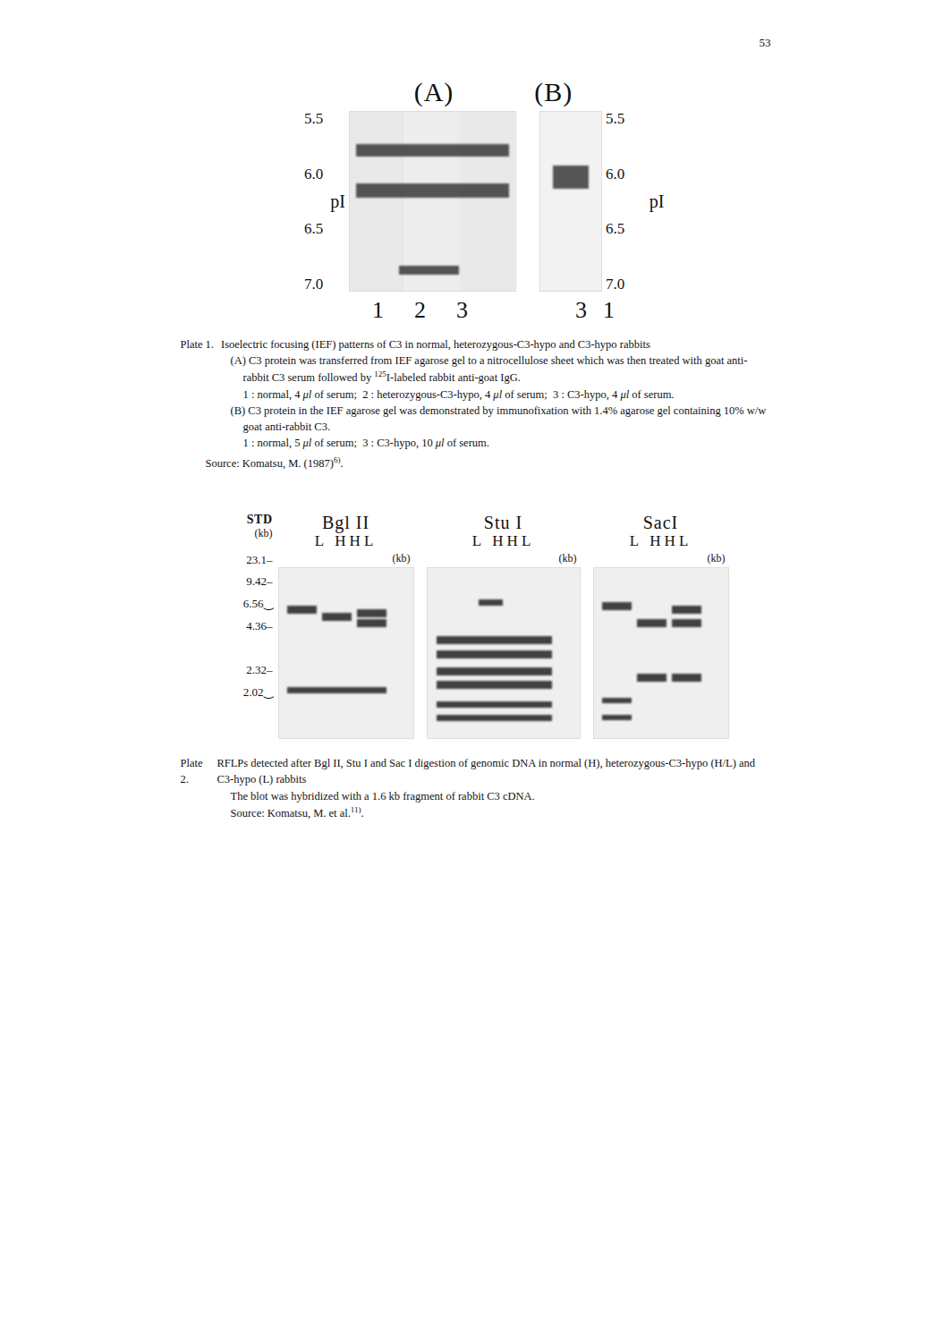53
(A) (B)
5.5 6.0 6.5 7.0
pI
↔ ↔
5.5 6.0 6.5 7.0
pI
123
31
Plate 1. Isoelectric focusing (IEF) patterns of C3 in normal, heterozygous-C3-hypo and C3-hypo rabbits
(A) C3 protein was transferred from IEF agarose gel to a nitrocellulose sheet which was then treated with goat anti-rabbit C3 serum followed by 125I-labeled rabbit anti-goat IgG.
1 : normal, 4 μl of serum; 2 : heterozygous-C3-hypo, 4 μl of serum; 3 : C3-hypo, 4 μl of serum.
(B) C3 protein in the IEF agarose gel was demonstrated by immunofixation with 1.4% agarose gel containing 10% w/w goat anti-rabbit C3.
1 : normal, 5 μl of serum; 3 : C3-hypo, 10 μl of serum.
Source: Komatsu, M. (1987)6).
STD
(kb)
23.1– 9.42– 6.56‿ 4.36– 2.32– 2.02‿
Bgl II
L HHL
(kb)
⁻10.5 ⁻8.7 –2.7
Stu I
L HHL
(kb)
⌊3.8 ⌊2.9 ⌊2.6 ⌉2.1 ⌊1.9 ⌊1.6
SacI
L HHL
(kb)
–7.2 ⁻5.4 –2.2 –1.6 –1.3
Plate 2. RFLPs detected after Bgl II, Stu I and Sac I digestion of genomic DNA in normal (H), heterozygous-C3-hypo (H/L) and C3-hypo (L) rabbits
The blot was hybridized with a 1.6 kb fragment of rabbit C3 cDNA.
Source: Komatsu, M. et al.11).